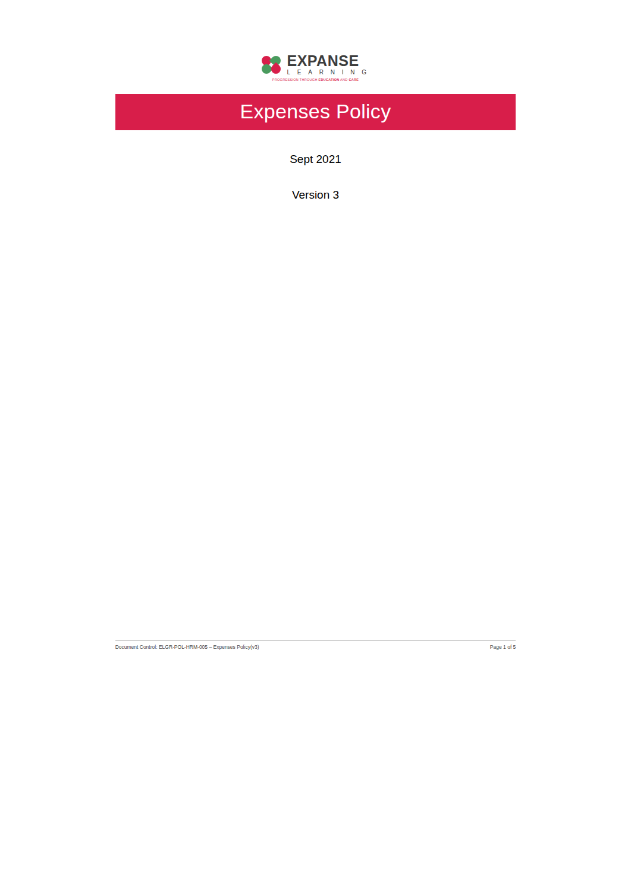EXPANSE L E A R N I N G
PROGRESSION THROUGH EDUCATION AND CARE
Expenses Policy
Sept 2021
Version 3
Document Control: ELGR-POL-HRM-005 – Expenses Policy(v3) Page 1 of 5